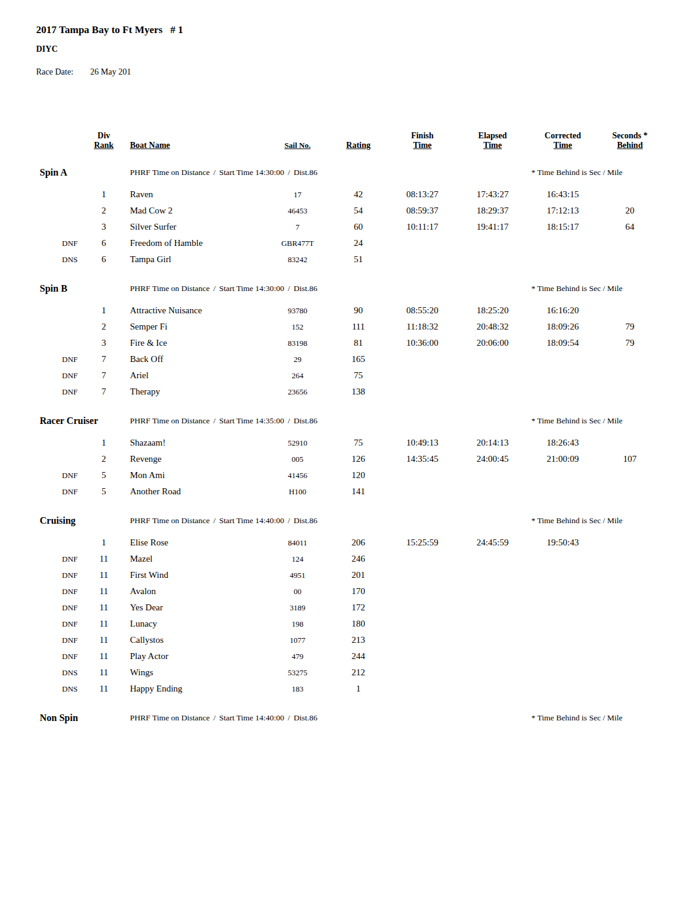2017 Tampa Bay to Ft Myers # 1
DIYC
Race Date: 26 May 201
| | Div Rank | Boat Name | Sail No. | Rating | Finish Time | Elapsed Time | Corrected Time | Seconds * Behind |
| --- | --- | --- | --- | --- | --- | --- | --- | --- |
| Spin A | PHRF Time on Distance / Start Time 14:30:00 / Dist.86 | * Time Behind is Sec / Mile |
| | 1 | Raven | 17 | 42 | 08:13:27 | 17:43:27 | 16:43:15 | |
| | 2 | Mad Cow 2 | 46453 | 54 | 08:59:37 | 18:29:37 | 17:12:13 | 20 |
| | 3 | Silver Surfer | 7 | 60 | 10:11:17 | 19:41:17 | 18:15:17 | 64 |
| DNF | 6 | Freedom of Hamble | GBR477T | 24 | | | | |
| DNS | 6 | Tampa Girl | 83242 | 51 | | | | |
| Spin B | PHRF Time on Distance / Start Time 14:30:00 / Dist.86 | * Time Behind is Sec / Mile |
| | 1 | Attractive Nuisance | 93780 | 90 | 08:55:20 | 18:25:20 | 16:16:20 | |
| | 2 | Semper Fi | 152 | 111 | 11:18:32 | 20:48:32 | 18:09:26 | 79 |
| | 3 | Fire & Ice | 83198 | 81 | 10:36:00 | 20:06:00 | 18:09:54 | 79 |
| DNF | 7 | Back Off | 29 | 165 | | | | |
| DNF | 7 | Ariel | 264 | 75 | | | | |
| DNF | 7 | Therapy | 23656 | 138 | | | | |
| Racer Cruiser | PHRF Time on Distance / Start Time 14:35:00 / Dist.86 | * Time Behind is Sec / Mile |
| | 1 | Shazaam! | 52910 | 75 | 10:49:13 | 20:14:13 | 18:26:43 | |
| | 2 | Revenge | 005 | 126 | 14:35:45 | 24:00:45 | 21:00:09 | 107 |
| DNF | 5 | Mon Ami | 41456 | 120 | | | | |
| DNF | 5 | Another Road | H100 | 141 | | | | |
| Cruising | PHRF Time on Distance / Start Time 14:40:00 / Dist.86 | * Time Behind is Sec / Mile |
| | 1 | Elise Rose | 84011 | 206 | 15:25:59 | 24:45:59 | 19:50:43 | |
| DNF | 11 | Mazel | 124 | 246 | | | | |
| DNF | 11 | First Wind | 4951 | 201 | | | | |
| DNF | 11 | Avalon | 00 | 170 | | | | |
| DNF | 11 | Yes Dear | 3189 | 172 | | | | |
| DNF | 11 | Lunacy | 198 | 180 | | | | |
| DNF | 11 | Callystos | 1077 | 213 | | | | |
| DNF | 11 | Play Actor | 479 | 244 | | | | |
| DNS | 11 | Wings | 53275 | 212 | | | | |
| DNS | 11 | Happy Ending | 183 | 1 | | | | |
| Non Spin | PHRF Time on Distance / Start Time 14:40:00 / Dist.86 | * Time Behind is Sec / Mile |